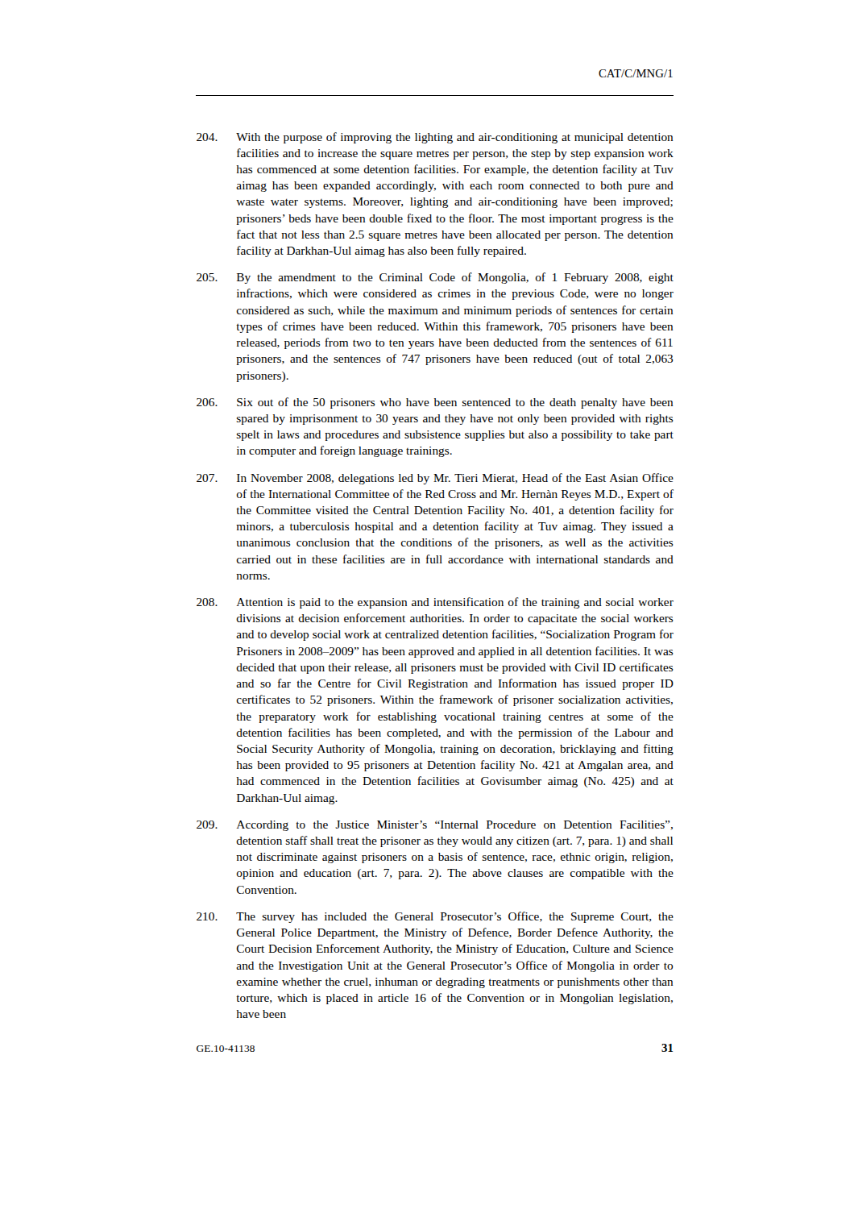CAT/C/MNG/1
204. With the purpose of improving the lighting and air-conditioning at municipal detention facilities and to increase the square metres per person, the step by step expansion work has commenced at some detention facilities. For example, the detention facility at Tuv aimag has been expanded accordingly, with each room connected to both pure and waste water systems. Moreover, lighting and air-conditioning have been improved; prisoners’ beds have been double fixed to the floor. The most important progress is the fact that not less than 2.5 square metres have been allocated per person. The detention facility at Darkhan-Uul aimag has also been fully repaired.
205. By the amendment to the Criminal Code of Mongolia, of 1 February 2008, eight infractions, which were considered as crimes in the previous Code, were no longer considered as such, while the maximum and minimum periods of sentences for certain types of crimes have been reduced. Within this framework, 705 prisoners have been released, periods from two to ten years have been deducted from the sentences of 611 prisoners, and the sentences of 747 prisoners have been reduced (out of total 2,063 prisoners).
206. Six out of the 50 prisoners who have been sentenced to the death penalty have been spared by imprisonment to 30 years and they have not only been provided with rights spelt in laws and procedures and subsistence supplies but also a possibility to take part in computer and foreign language trainings.
207. In November 2008, delegations led by Mr. Tieri Mierat, Head of the East Asian Office of the International Committee of the Red Cross and Mr. Hernàn Reyes M.D., Expert of the Committee visited the Central Detention Facility No. 401, a detention facility for minors, a tuberculosis hospital and a detention facility at Tuv aimag. They issued a unanimous conclusion that the conditions of the prisoners, as well as the activities carried out in these facilities are in full accordance with international standards and norms.
208. Attention is paid to the expansion and intensification of the training and social worker divisions at decision enforcement authorities. In order to capacitate the social workers and to develop social work at centralized detention facilities, “Socialization Program for Prisoners in 2008–2009” has been approved and applied in all detention facilities. It was decided that upon their release, all prisoners must be provided with Civil ID certificates and so far the Centre for Civil Registration and Information has issued proper ID certificates to 52 prisoners. Within the framework of prisoner socialization activities, the preparatory work for establishing vocational training centres at some of the detention facilities has been completed, and with the permission of the Labour and Social Security Authority of Mongolia, training on decoration, bricklaying and fitting has been provided to 95 prisoners at Detention facility No. 421 at Amgalan area, and had commenced in the Detention facilities at Govisumber aimag (No. 425) and at Darkhan-Uul aimag.
209. According to the Justice Minister’s “Internal Procedure on Detention Facilities”, detention staff shall treat the prisoner as they would any citizen (art. 7, para. 1) and shall not discriminate against prisoners on a basis of sentence, race, ethnic origin, religion, opinion and education (art. 7, para. 2). The above clauses are compatible with the Convention.
210. The survey has included the General Prosecutor’s Office, the Supreme Court, the General Police Department, the Ministry of Defence, Border Defence Authority, the Court Decision Enforcement Authority, the Ministry of Education, Culture and Science and the Investigation Unit at the General Prosecutor’s Office of Mongolia in order to examine whether the cruel, inhuman or degrading treatments or punishments other than torture, which is placed in article 16 of the Convention or in Mongolian legislation, have been
GE.10-41138 31